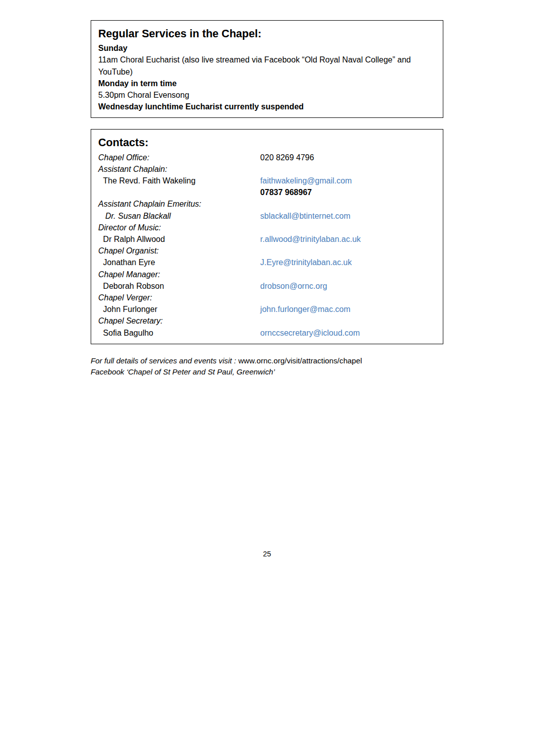Regular Services in the Chapel:
Sunday
11am Choral Eucharist (also live streamed via Facebook “Old Royal Naval College” and YouTube)
Monday in term time
5.30pm Choral Evensong
Wednesday lunchtime Eucharist currently suspended
Contacts:
| Chapel Office: | 020 8269 4796 |
| Assistant Chaplain: | |
| The Revd. Faith Wakeling | faithwakeling@gmail.com |
| | 07837 968967 |
| Assistant Chaplain Emeritus: | |
| Dr. Susan Blackall | sblackall@btinternet.com |
| Director of Music: | |
| Dr Ralph Allwood | r.allwood@trinitylaban.ac.uk |
| Chapel Organist: | |
| Jonathan Eyre | J.Eyre@trinitylaban.ac.uk |
| Chapel Manager: | |
| Deborah Robson | drobson@ornc.org |
| Chapel Verger: | |
| John Furlonger | john.furlonger@mac.com |
| Chapel Secretary: | |
| Sofia Bagulho | ornccsecretary@icloud.com |
For full details of services and events visit : www.ornc.org/visit/attractions/chapel
Facebook ‘Chapel of St Peter and St Paul, Greenwich’
25